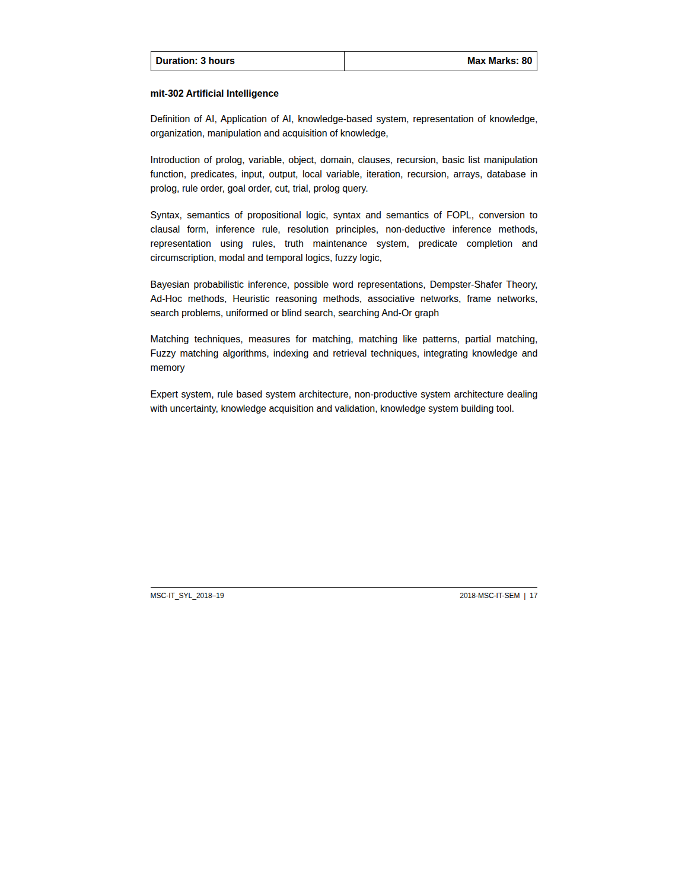| Duration: 3 hours | Max Marks: 80 |
mit-302 Artificial Intelligence
Definition of AI, Application of AI, knowledge-based system, representation of knowledge, organization, manipulation and acquisition of knowledge,
Introduction of prolog, variable, object, domain, clauses, recursion, basic list manipulation function, predicates, input, output, local variable, iteration, recursion, arrays, database in prolog, rule order, goal order, cut, trial, prolog query.
Syntax, semantics of propositional logic, syntax and semantics of FOPL, conversion to clausal form, inference rule, resolution principles, non-deductive inference methods, representation using rules, truth maintenance system, predicate completion and circumscription, modal and temporal logics, fuzzy logic,
Bayesian probabilistic inference, possible word representations, Dempster-Shafer Theory, Ad-Hoc methods, Heuristic reasoning methods, associative networks, frame networks, search problems, uniformed or blind search, searching And-Or graph
Matching techniques, measures for matching, matching like patterns, partial matching, Fuzzy matching algorithms, indexing and retrieval techniques, integrating knowledge and memory
Expert system, rule based system architecture, non-productive system architecture dealing with uncertainty, knowledge acquisition and validation, knowledge system building tool.
MSC-IT_SYL_2018–19 2018-MSC-IT-SEM | 17